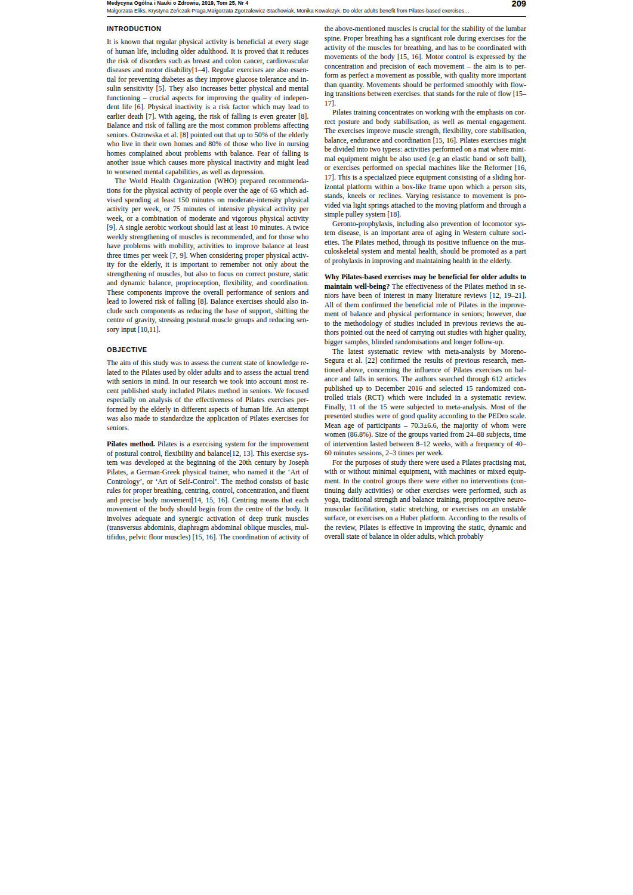209
Medycyna Ogólna i Nauki o Zdrowiu, 2019, Tom 25, Nr 4
Małgorzata Eliks, Krystyna Zeńczak-Praga,Małgorzata Zgorzalewicz-Stachowiak, Monika Kowalczyk. Do older adults benefit from Pilates-based exercises…
INTRODUCTION
It is known that regular physical activity is beneficial at every stage of human life, including older adulthood. It is proved that it reduces the risk of disorders such as breast and colon cancer, cardiovascular diseases and motor disability[1–4]. Regular exercises are also essential for preventing diabetes as they improve glucose tolerance and insulin sensitivity [5]. They also increases better physical and mental functioning – crucial aspects for improving the quality of independent life [6]. Physical inactivity is a risk factor which may lead to earlier death [7]. With ageing, the risk of falling is even greater [8]. Balance and risk of falling are the most common problems affecting seniors. Ostrowska et al. [8] pointed out that up to 50% of the elderly who live in their own homes and 80% of those who live in nursing homes complained about problems with balance. Fear of falling is another issue which causes more physical inactivity and might lead to worsened mental capabilities, as well as depression.
The World Health Organization (WHO) prepared recommendations for the physical activity of people over the age of 65 which advised spending at least 150 minutes on moderate-intensity physical activity per week, or 75 minutes of intensive physical activity per week, or a combination of moderate and vigorous physical activity [9]. A single aerobic workout should last at least 10 minutes. A twice weekly strengthening of muscles is recommended, and for those who have problems with mobility, activities to improve balance at least three times per week [7, 9]. When considering proper physical activity for the elderly, it is important to remember not only about the strengthening of muscles, but also to focus on correct posture, static and dynamic balance, proprioception, flexibility, and coordination. These components improve the overall performance of seniors and lead to lowered risk of falling [8]. Balance exercises should also include such components as reducing the base of support, shifting the centre of gravity, stressing postural muscle groups and reducing sensory input [10,11].
OBJECTIVE
The aim of this study was to assess the current state of knowledge related to the Pilates used by older adults and to assess the actual trend with seniors in mind. In our research we took into account most recent published study included Pilates method in seniors. We focused especially on analysis of the effectiveness of Pilates exercises performed by the elderly in different aspects of human life. An attempt was also made to standardize the application of Pilates exercises for seniors.
Pilates method. Pilates is a exercising system for the improvement of postural control, flexibility and balance[12, 13]. This exercise system was developed at the beginning of the 20th century by Joseph Pilates, a German-Greek physical trainer, who named it the ‘Art of Contrology’, or ‘Art of Self-Control’. The method consists of basic rules for proper breathing, centring, control, concentration, and fluent and precise body movement[14, 15, 16]. Centring means that each movement of the body should begin from the centre of the body. It involves adequate and synergic activation of deep trunk muscles (transversus abdominis, diaphragm abdominal oblique muscles, multifidus, pelvic floor muscles) [15, 16]. The coordination of activity of the above-mentioned muscles is crucial for the stability of the lumbar spine. Proper breathing has a significant role during exercises for the activity of the muscles for breathing, and has to be coordinated with movements of the body [15, 16]. Motor control is expressed by the concentration and precision of each movement – the aim is to perform as perfect a movement as possible, with quality more important than quantity. Movements should be performed smoothly with flowing transitions between exercises. that stands for the rule of flow [15–17].
Pilates training concentrates on working with the emphasis on correct posture and body stabilisation, as well as mental engagement. The exercises improve muscle strength, flexibility, core stabilisation, balance, endurance and coordination [15, 16]. Pilates exercises might be divided into two typess: activities performed on a mat where minimal equipment might be also used (e.g an elastic band or soft ball), or exercises performed on special machines like the Reformer [16, 17]. This is a specialized piece equipment consisting of a sliding horizontal platform within a box-like frame upon which a person sits, stands, kneels or reclines. Varying resistance to movement is provided via light springs attached to the moving platform and through a simple pulley system [18].
Geronto-prophylaxis, including also prevention of locomotor system disease, is an important area of aging in Western culture societies. The Pilates method, through its positive influence on the musculoskeletal system and mental health, should be promoted as a part of prohylaxis in improving and maintaining health in the elderly.
Why Pilates-based exercises may be beneficial for older adults to maintain well-being? The effectiveness of the Pilates method in seniors have been of interest in many literature reviews [12, 19–21]. All of them confirmed the beneficial role of Pilates in the improvement of balance and physical performance in seniors; however, due to the methodology of studies included in previous reviews the authors pointed out the need of carrying out studies with higher quality, bigger samples, blinded randomisations and longer follow-up.
The latest systematic review with meta-analysis by Moreno-Segura et al. [22] confirmed the results of previous research, mentioned above, concerning the influence of Pilates exercises on balance and falls in seniors. The authors searched through 612 articles published up to December 2016 and selected 15 randomized controlled trials (RCT) which were included in a systematic review. Finally, 11 of the 15 were subjected to meta-analysis. Most of the presented studies were of good quality according to the PEDro scale. Mean age of participants – 70.3±6.6, the majority of whom were women (86.8%). Size of the groups varied from 24–88 subjects, time of intervention lasted between 8–12 weeks, with a frequency of 40–60 minutes sessions, 2–3 times per week.
For the purposes of study there were used a Pilates practising mat, with or without minimal equipment, with machines or mixed equipment. In the control groups there were either no interventions (continuing daily activities) or other exercises were performed, such as yoga, traditional strength and balance training, proprioceptive neuromuscular facilitation, static stretching, or exercises on an unstable surface, or exercises on a Huber platform. According to the results of the review, Pilates is effective in improving the static, dynamic and overall state of balance in older adults, which probably